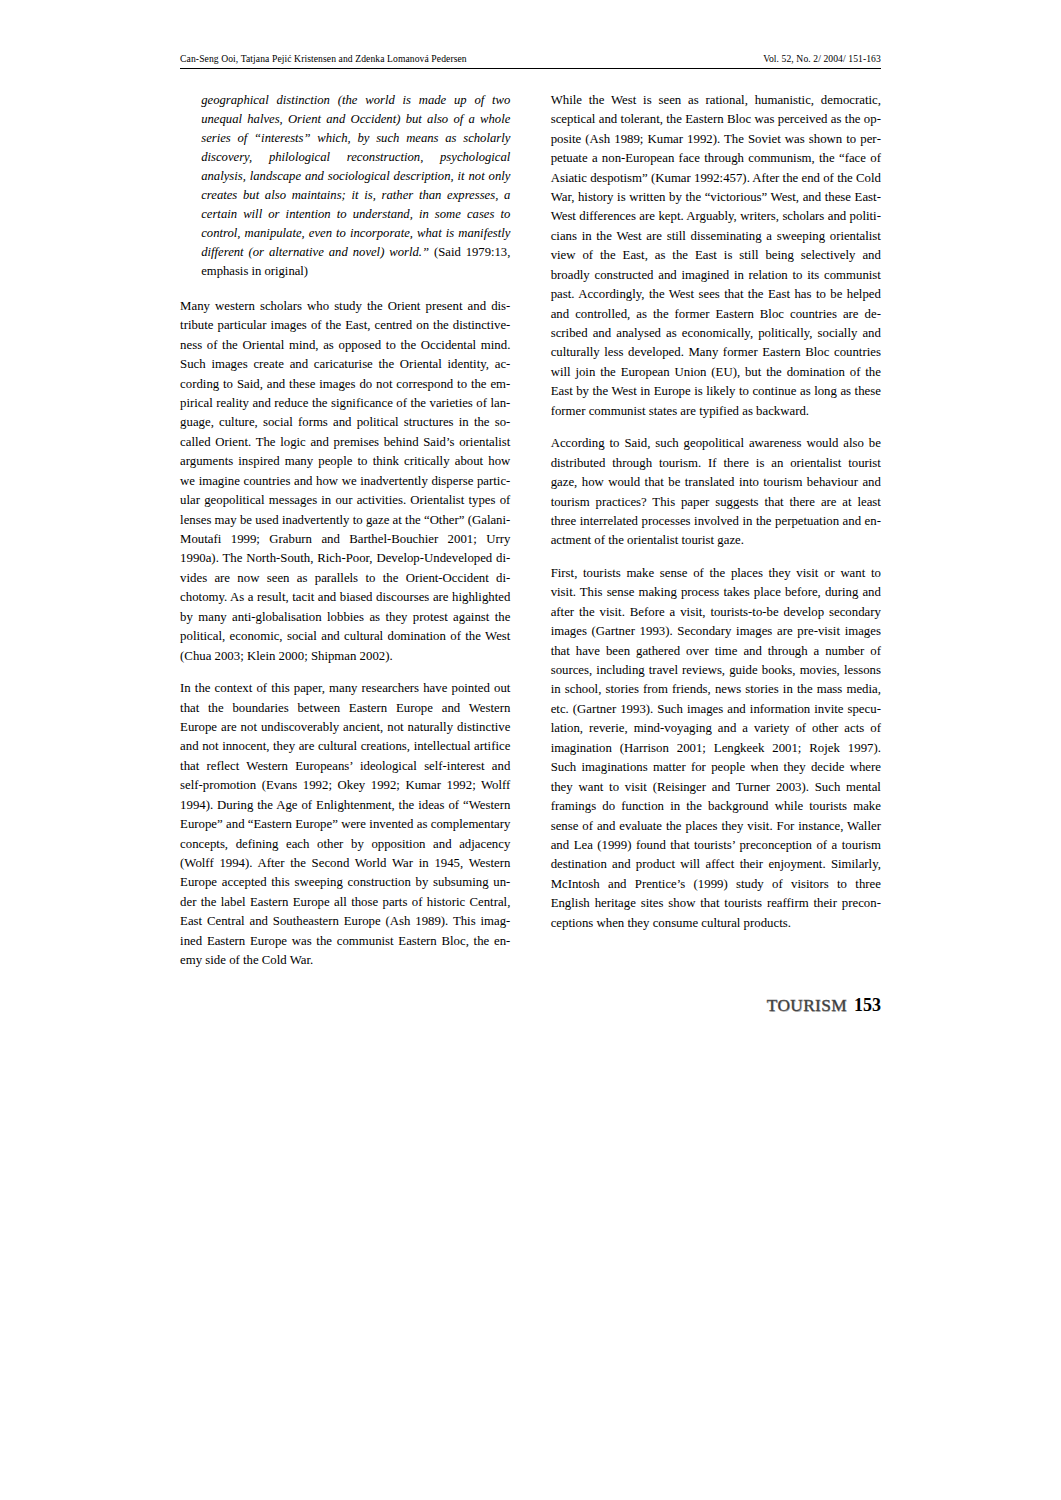Can-Seng Ooi, Tatjana Pejić Kristensen and Zdenka Lomanová Pedersen
Vol. 52, No. 2/ 2004/ 151-163
geographical distinction (the world is made up of two unequal halves, Orient and Occident) but also of a whole series of “interests” which, by such means as scholarly discovery, philological reconstruction, psychological analysis, landscape and sociological description, it not only creates but also maintains; it is, rather than expresses, a certain will or intention to understand, in some cases to control, manipulate, even to incorporate, what is manifestly different (or alternative and novel) world.” (Said 1979:13, emphasis in original)
Many western scholars who study the Orient present and distribute particular images of the East, centred on the distinctiveness of the Oriental mind, as opposed to the Occidental mind. Such images create and caricaturise the Oriental identity, according to Said, and these images do not correspond to the empirical reality and reduce the significance of the varieties of language, culture, social forms and political structures in the so-called Orient. The logic and premises behind Said’s orientalist arguments inspired many people to think critically about how we imagine countries and how we inadvertently disperse particular geopolitical messages in our activities. Orientalist types of lenses may be used inadvertently to gaze at the “Other” (Galani-Moutafi 1999; Graburn and Barthel-Bouchier 2001; Urry 1990a). The North-South, Rich-Poor, Develop-Undeveloped divides are now seen as parallels to the Orient-Occident dichotomy. As a result, tacit and biased discourses are highlighted by many anti-globalisation lobbies as they protest against the political, economic, social and cultural domination of the West (Chua 2003; Klein 2000; Shipman 2002).
In the context of this paper, many researchers have pointed out that the boundaries between Eastern Europe and Western Europe are not undiscoverably ancient, not naturally distinctive and not innocent, they are cultural creations, intellectual artifice that reflect Western Europeans’ ideological self-interest and self-promotion (Evans 1992; Okey 1992; Kumar 1992; Wolff 1994). During the Age of Enlightenment, the ideas of “Western Europe” and “Eastern Europe” were invented as complementary concepts, defining each other by opposition and adjacency (Wolff 1994). After the Second World War in 1945, Western Europe accepted this sweeping construction by subsuming under the label Eastern Europe all those parts of historic Central, East Central and Southeastern Europe (Ash 1989). This imagined Eastern Europe was the communist Eastern Bloc, the enemy side of the Cold War.
While the West is seen as rational, humanistic, democratic, sceptical and tolerant, the Eastern Bloc was perceived as the opposite (Ash 1989; Kumar 1992). The Soviet was shown to perpetuate a non-European face through communism, the “face of Asiatic despotism” (Kumar 1992:457). After the end of the Cold War, history is written by the “victorious” West, and these East-West differences are kept. Arguably, writers, scholars and politicians in the West are still disseminating a sweeping orientalist view of the East, as the East is still being selectively and broadly constructed and imagined in relation to its communist past. Accordingly, the West sees that the East has to be helped and controlled, as the former Eastern Bloc countries are described and analysed as economically, politically, socially and culturally less developed. Many former Eastern Bloc countries will join the European Union (EU), but the domination of the East by the West in Europe is likely to continue as long as these former communist states are typified as backward.
According to Said, such geopolitical awareness would also be distributed through tourism. If there is an orientalist tourist gaze, how would that be translated into tourism behaviour and tourism practices? This paper suggests that there are at least three interrelated processes involved in the perpetuation and enactment of the orientalist tourist gaze.
First, tourists make sense of the places they visit or want to visit. This sense making process takes place before, during and after the visit. Before a visit, tourists-to-be develop secondary images (Gartner 1993). Secondary images are pre-visit images that have been gathered over time and through a number of sources, including travel reviews, guide books, movies, lessons in school, stories from friends, news stories in the mass media, etc. (Gartner 1993). Such images and information invite speculation, reverie, mind-voyaging and a variety of other acts of imagination (Harrison 2001; Lengkeek 2001; Rojek 1997). Such imaginations matter for people when they decide where they want to visit (Reisinger and Turner 2003). Such mental framings do function in the background while tourists make sense of and evaluate the places they visit. For instance, Waller and Lea (1999) found that tourists’ preconception of a tourism destination and product will affect their enjoyment. Similarly, McIntosh and Prentice’s (1999) study of visitors to three English heritage sites show that tourists reaffirm their preconceptions when they consume cultural products.
TOURISM 153